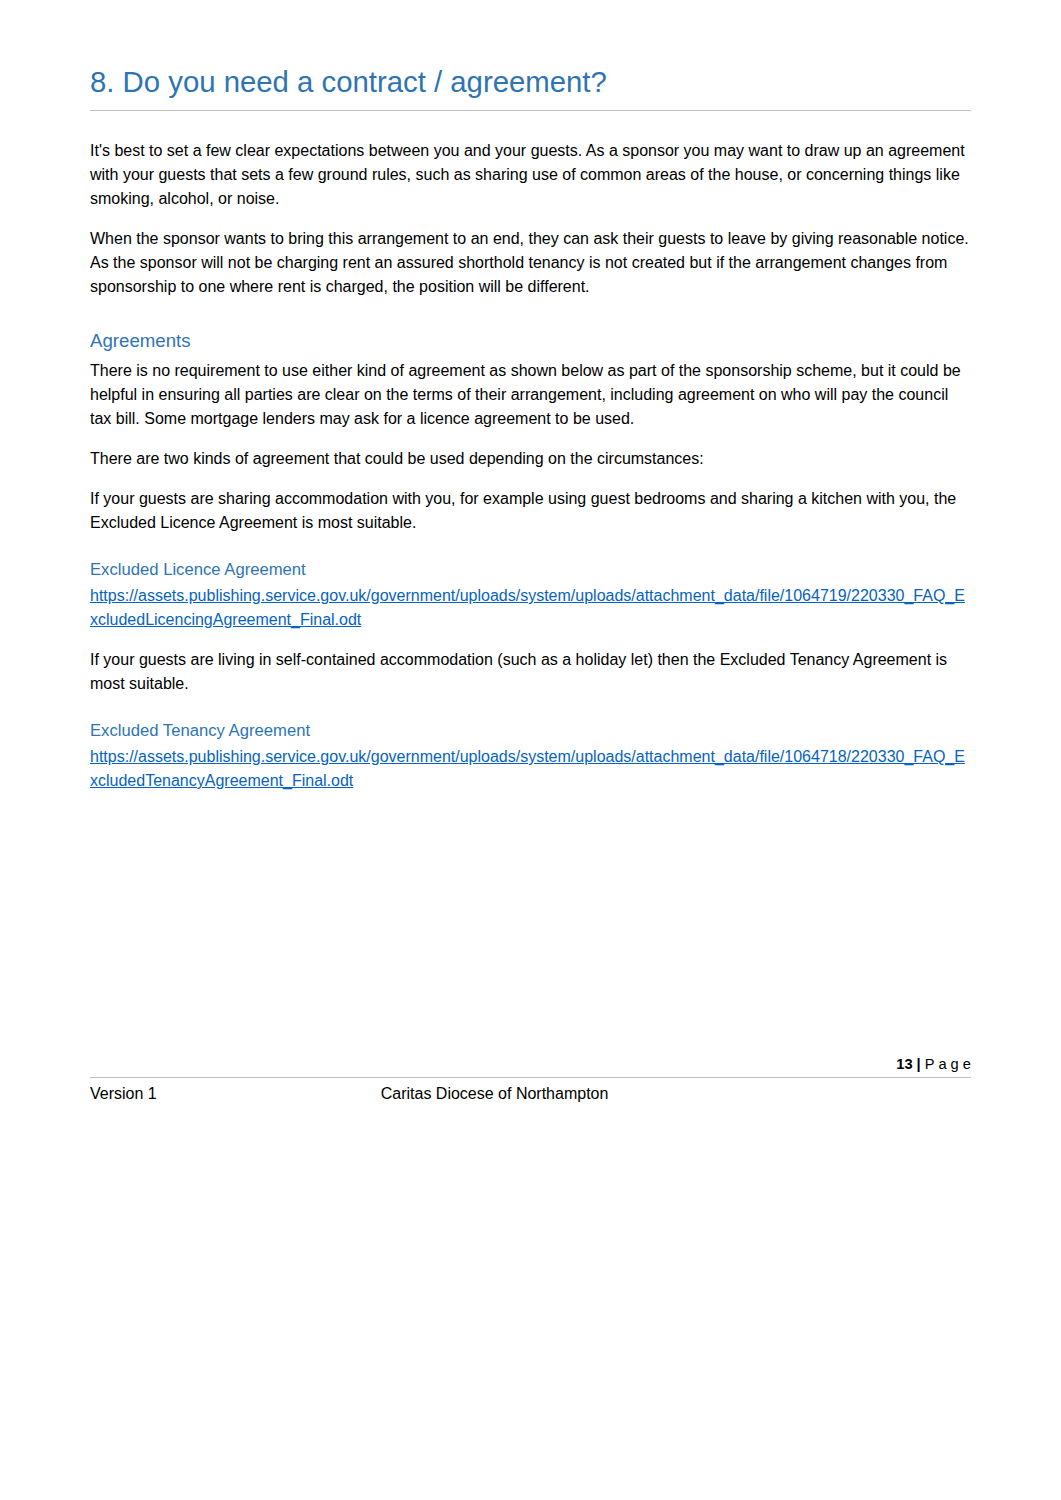8. Do you need a contract / agreement?
It's best to set a few clear expectations between you and your guests. As a sponsor you may want to draw up an agreement with your guests that sets a few ground rules, such as sharing use of common areas of the house, or concerning things like smoking, alcohol, or noise.
When the sponsor wants to bring this arrangement to an end, they can ask their guests to leave by giving reasonable notice. As the sponsor will not be charging rent an assured shorthold tenancy is not created but if the arrangement changes from sponsorship to one where rent is charged, the position will be different.
Agreements
There is no requirement to use either kind of agreement as shown below as part of the sponsorship scheme, but it could be helpful in ensuring all parties are clear on the terms of their arrangement, including agreement on who will pay the council tax bill. Some mortgage lenders may ask for a licence agreement to be used.
There are two kinds of agreement that could be used depending on the circumstances:
If your guests are sharing accommodation with you, for example using guest bedrooms and sharing a kitchen with you, the Excluded Licence Agreement is most suitable.
Excluded Licence Agreement
https://assets.publishing.service.gov.uk/government/uploads/system/uploads/attachment_data/file/1064719/220330_FAQ_ExcludedLicencingAgreement_Final.odt
If your guests are living in self-contained accommodation (such as a holiday let) then the Excluded Tenancy Agreement is most suitable.
Excluded Tenancy Agreement
https://assets.publishing.service.gov.uk/government/uploads/system/uploads/attachment_data/file/1064718/220330_FAQ_ExcludedTenancyAgreement_Final.odt
13 | P a g e
Version 1
Caritas Diocese of Northampton